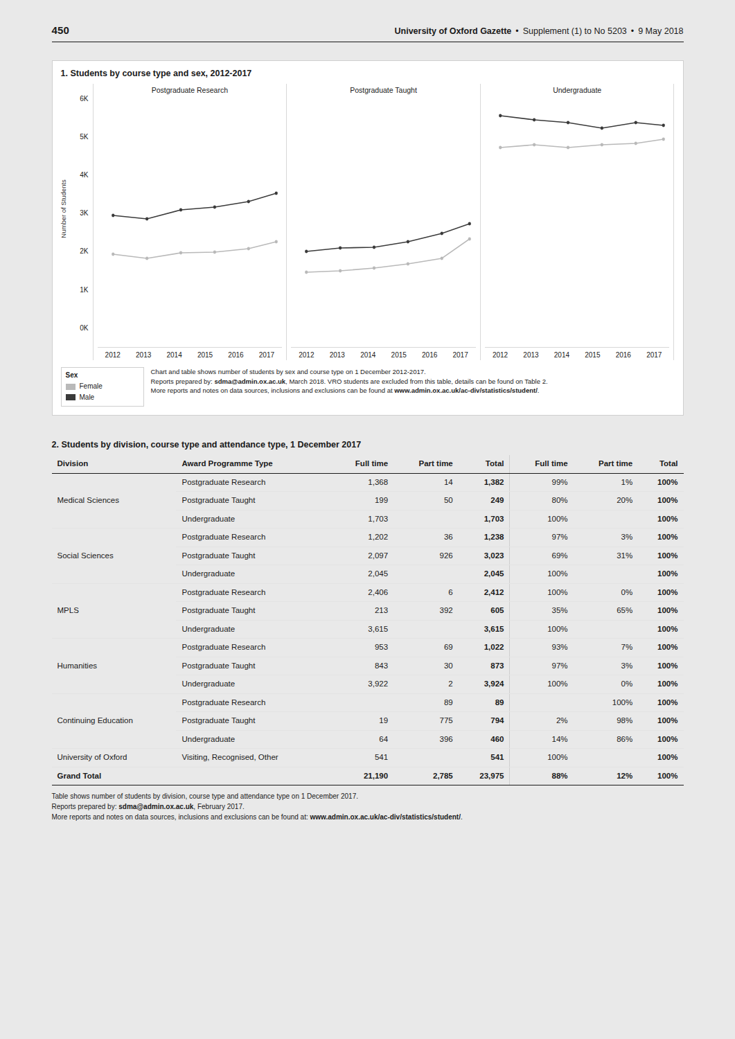450
University of Oxford Gazette•Supplement (1) to No 5203•9 May 2018
1. Students by course type and sex, 2012-2017
Number of Students
6K
5K
4K
3K
2K
1K
0K
Postgraduate Research
2012
2013
2014
2015
2016
2017
Postgraduate Taught
2012
2013
2014
2015
2016
2017
Undergraduate
2012
2013
2014
2015
2016
2017
Sex
Female
Male
Chart and table shows number of students by sex and course type on 1 December 2012-2017.
Reports prepared by: sdma@admin.ox.ac.uk, March 2018. VRO students are excluded from this table, details can be found on Table 2.
More reports and notes on data sources, inclusions and exclusions can be found at www.admin.ox.ac.uk/ac-div/statistics/student/.
2. Students by division, course type and attendance type, 1 December 2017
| Division | Award Programme Type | Full time | Part time | Total | Full time | Part time | Total |
| --- | --- | --- | --- | --- | --- | --- | --- |
| Medical Sciences | Postgraduate Research | 1,368 | 14 | 1,382 | 99% | 1% | 100% |
| Postgraduate Taught | 199 | 50 | 249 | 80% | 20% | 100% |
| Undergraduate | 1,703 | | 1,703 | 100% | | 100% |
| Social Sciences | Postgraduate Research | 1,202 | 36 | 1,238 | 97% | 3% | 100% |
| Postgraduate Taught | 2,097 | 926 | 3,023 | 69% | 31% | 100% |
| Undergraduate | 2,045 | | 2,045 | 100% | | 100% |
| MPLS | Postgraduate Research | 2,406 | 6 | 2,412 | 100% | 0% | 100% |
| Postgraduate Taught | 213 | 392 | 605 | 35% | 65% | 100% |
| Undergraduate | 3,615 | | 3,615 | 100% | | 100% |
| Humanities | Postgraduate Research | 953 | 69 | 1,022 | 93% | 7% | 100% |
| Postgraduate Taught | 843 | 30 | 873 | 97% | 3% | 100% |
| Undergraduate | 3,922 | 2 | 3,924 | 100% | 0% | 100% |
| Continuing Education | Postgraduate Research | | 89 | 89 | | 100% | 100% |
| Postgraduate Taught | 19 | 775 | 794 | 2% | 98% | 100% |
| Undergraduate | 64 | 396 | 460 | 14% | 86% | 100% |
| University of Oxford | Visiting, Recognised, Other | 541 | | 541 | 100% | | 100% |
| Grand Total | | 21,190 | 2,785 | 23,975 | 88% | 12% | 100% |
Table shows number of students by division, course type and attendance type on 1 December 2017.
Reports prepared by: sdma@admin.ox.ac.uk, February 2017.
More reports and notes on data sources, inclusions and exclusions can be found at: www.admin.ox.ac.uk/ac-div/statistics/student/.